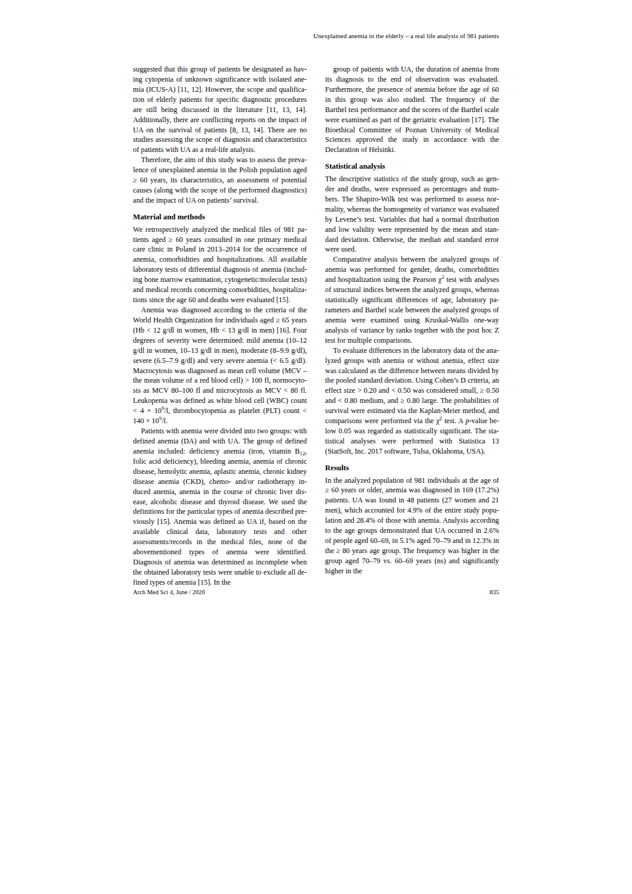Unexplained anemia in the elderly – a real life analysis of 981 patients
suggested that this group of patients be designated as having cytopenia of unknown significance with isolated anemia (ICUS-A) [11, 12]. However, the scope and qualification of elderly patients for specific diagnostic procedures are still being discussed in the literature [11, 13, 14]. Additionally, there are conflicting reports on the impact of UA on the survival of patients [8, 13, 14]. There are no studies assessing the scope of diagnosis and characteristics of patients with UA as a real-life analysis.
Therefore, the aim of this study was to assess the prevalence of unexplained anemia in the Polish population aged ≥ 60 years, its characteristics, an assessment of potential causes (along with the scope of the performed diagnostics) and the impact of UA on patients’ survival.
Material and methods
We retrospectively analyzed the medical files of 981 patients aged ≥ 60 years consulted in one primary medical care clinic in Poland in 2013–2014 for the occurrence of anemia, comorbidities and hospitalizations. All available laboratory tests of differential diagnosis of anemia (including bone marrow examination, cytogenetic/molecular tests) and medical records concerning comorbidities, hospitalizations since the age 60 and deaths were evaluated [15].
Anemia was diagnosed according to the criteria of the World Health Organization for individuals aged ≥ 65 years (Hb < 12 g/dl in women, Hb < 13 g/dl in men) [16]. Four degrees of severity were determined: mild anemia (10–12 g/dl in women, 10–13 g/dl in men), moderate (8–9.9 g/dl), severe (6.5–7.9 g/dl) and very severe anemia (< 6.5 g/dl). Macrocytosis was diagnosed as mean cell volume (MCV – the mean volume of a red blood cell) > 100 fl, normocytosis as MCV 80–100 fl and microcytosis as MCV < 80 fl. Leukopenia was defined as white blood cell (WBC) count < 4 × 109/l, thrombocytopenia as platelet (PLT) count < 140 × 109/l.
Patients with anemia were divided into two groups: with defined anemia (DA) and with UA. The group of defined anemia included: deficiency anemia (iron, vitamin B12, folic acid deficiency), bleeding anemia, anemia of chronic disease, hemolytic anemia, aplastic anemia, chronic kidney disease anemia (CKD), chemo- and/or radiotherapy induced anemia, anemia in the course of chronic liver disease, alcoholic disease and thyroid disease. We used the definitions for the particular types of anemia described previously [15]. Anemia was defined as UA if, based on the available clinical data, laboratory tests and other assessments/records in the medical files, none of the abovementioned types of anemia were identified. Diagnosis of anemia was determined as incomplete when the obtained laboratory tests were unable to exclude all defined types of anemia [15]. In the
group of patients with UA, the duration of anemia from its diagnosis to the end of observation was evaluated. Furthermore, the presence of anemia before the age of 60 in this group was also studied. The frequency of the Barthel test performance and the scores of the Barthel scale were examined as part of the geriatric evaluation [17]. The Bioethical Committee of Poznan University of Medical Sciences approved the study in accordance with the Declaration of Helsinki.
Statistical analysis
The descriptive statistics of the study group, such as gender and deaths, were expressed as percentages and numbers. The Shapiro-Wilk test was performed to assess normality, whereas the homogeneity of variance was evaluated by Levene’s test. Variables that had a normal distribution and low validity were represented by the mean and standard deviation. Otherwise, the median and standard error were used.
Comparative analysis between the analyzed groups of anemia was performed for gender, deaths, comorbidities and hospitalization using the Pearson χ2 test with analyses of structural indices between the analyzed groups, whereas statistically significant differences of age, laboratory parameters and Barthel scale between the analyzed groups of anemia were examined using Kruskal-Wallis one-way analysis of variance by ranks together with the post hoc Z test for multiple comparisons.
To evaluate differences in the laboratory data of the analyzed groups with anemia or without anemia, effect size was calculated as the difference between means divided by the pooled standard deviation. Using Cohen’s D criteria, an effect size > 0.20 and < 0.50 was considered small, ≥ 0.50 and < 0.80 medium, and ≥ 0.80 large. The probabilities of survival were estimated via the Kaplan-Meier method, and comparisons were performed via the χ2 test. A p-value below 0.05 was regarded as statistically significant. The statistical analyses were performed with Statistica 13 (StatSoft, Inc. 2017 software, Tulsa, Oklahoma, USA).
Results
In the analyzed population of 981 individuals at the age of ≥ 60 years or older, anemia was diagnosed in 169 (17.2%) patients. UA was found in 48 patients (27 women and 21 men), which accounted for 4.9% of the entire study population and 28.4% of those with anemia. Analysis according to the age groups demonstrated that UA occurred in 2.6% of people aged 60–69, in 5.1% aged 70–79 and in 12.3% in the ≥ 80 years age group. The frequency was higher in the group aged 70–79 vs. 60–69 years (ns) and significantly higher in the
Arch Med Sci 4, June / 2020
835